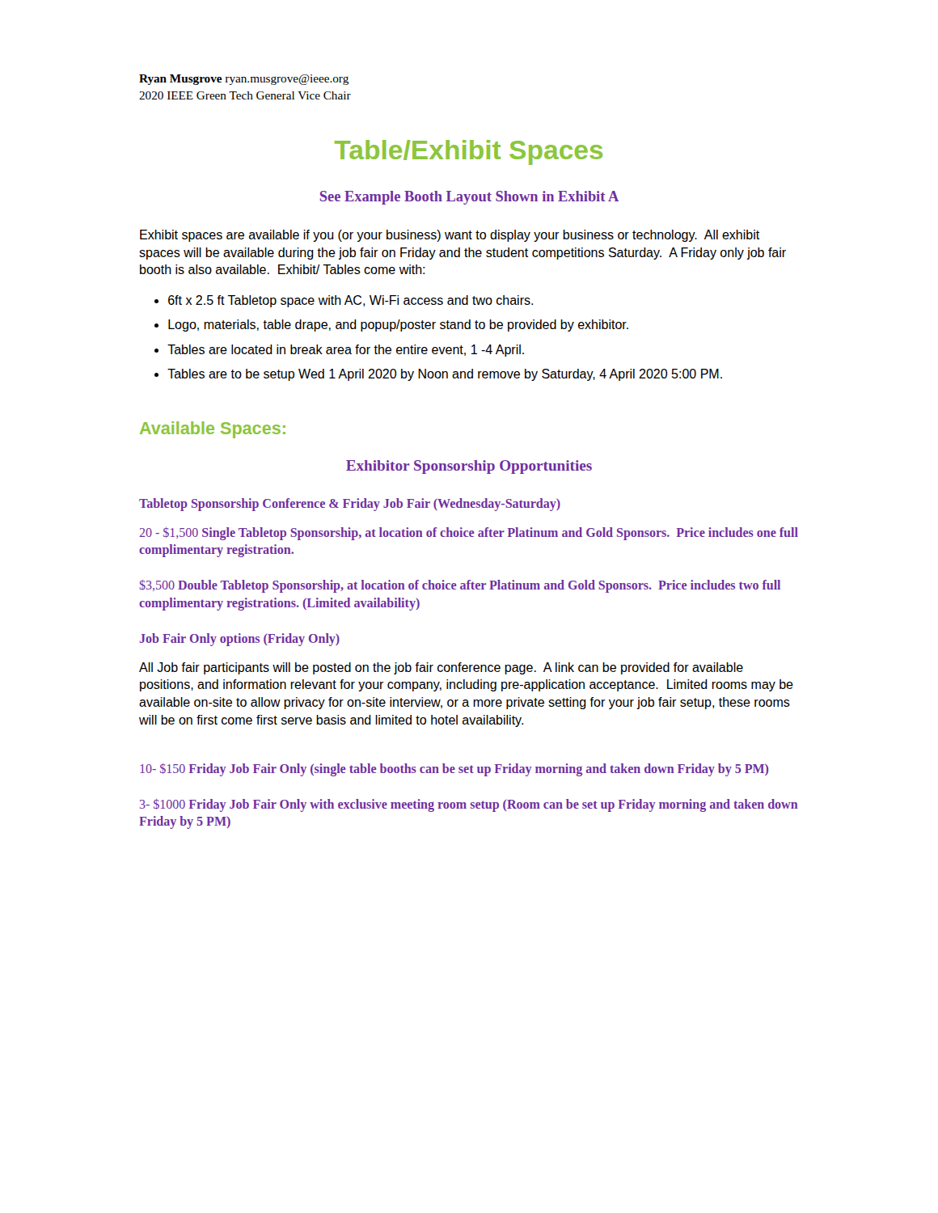Ryan Musgrove ryan.musgrove@ieee.org
2020 IEEE Green Tech General Vice Chair
Table/Exhibit Spaces
See Example Booth Layout Shown in Exhibit A
Exhibit spaces are available if you (or your business) want to display your business or technology. All exhibit spaces will be available during the job fair on Friday and the student competitions Saturday. A Friday only job fair booth is also available. Exhibit/ Tables come with:
6ft x 2.5 ft Tabletop space with AC, Wi-Fi access and two chairs.
Logo, materials, table drape, and popup/poster stand to be provided by exhibitor.
Tables are located in break area for the entire event, 1 -4 April.
Tables are to be setup Wed 1 April 2020 by Noon and remove by Saturday, 4 April 2020 5:00 PM.
Available Spaces:
Exhibitor Sponsorship Opportunities
Tabletop Sponsorship Conference & Friday Job Fair (Wednesday-Saturday)
20 - $1,500 Single Tabletop Sponsorship, at location of choice after Platinum and Gold Sponsors. Price includes one full complimentary registration.
$3,500 Double Tabletop Sponsorship, at location of choice after Platinum and Gold Sponsors. Price includes two full complimentary registrations. (Limited availability)
Job Fair Only options (Friday Only)
All Job fair participants will be posted on the job fair conference page. A link can be provided for available positions, and information relevant for your company, including pre-application acceptance. Limited rooms may be available on-site to allow privacy for on-site interview, or a more private setting for your job fair setup, these rooms will be on first come first serve basis and limited to hotel availability.
10- $150 Friday Job Fair Only (single table booths can be set up Friday morning and taken down Friday by 5 PM)
3- $1000 Friday Job Fair Only with exclusive meeting room setup (Room can be set up Friday morning and taken down Friday by 5 PM)